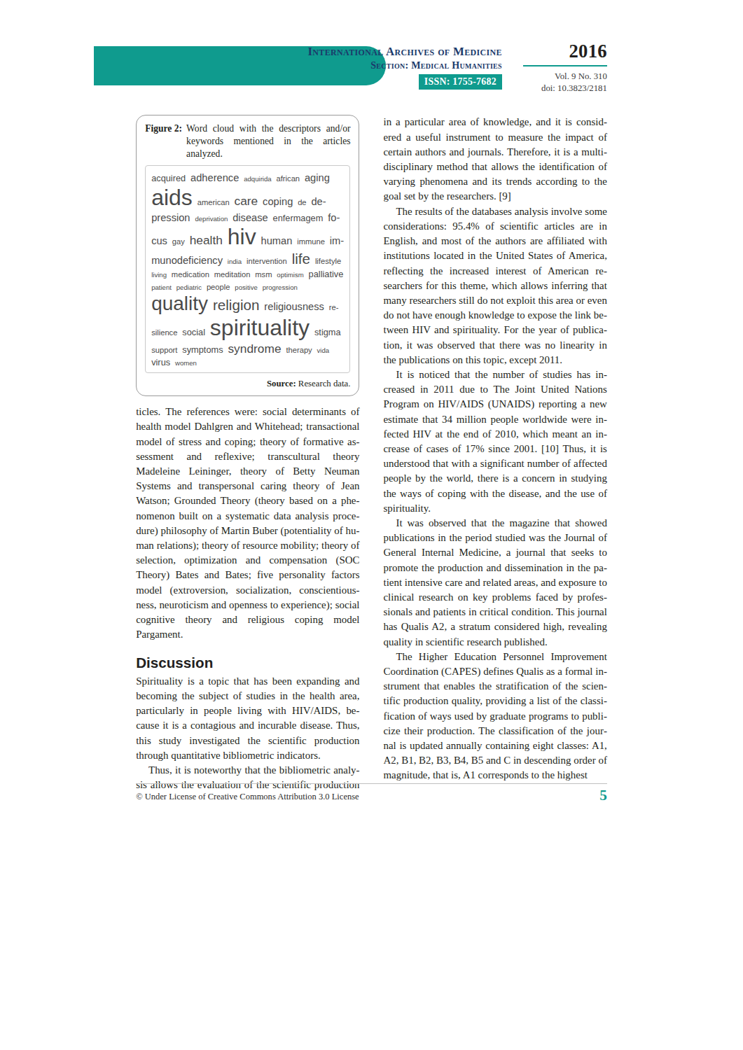International Archives of Medicine
Section: Medical Humanities
ISSN: 1755-7682
2016
Vol. 9 No. 310
doi: 10.3823/2181
Figure 2:
Word cloud with the descriptors and/or keywords mentioned in the articles analyzed.
acquired adherence adquirida african aging aids american care coping de depression deprivation disease enfermagem focus gay health hiv human immune immunodeficiency india intervention life lifestyle living medication meditation msm optimism palliative patient pediatric people positive progression quality religion religiousness resilience social spirituality stigma support symptoms syndrome therapy vida virus women
Source: Research data.
ticles. The references were: social determinants of health model Dahlgren and Whitehead; transactional model of stress and coping; theory of formative assessment and reflexive; transcultural theory Madeleine Leininger, theory of Betty Neuman Systems and transpersonal caring theory of Jean Watson; Grounded Theory (theory based on a phenomenon built on a systematic data analysis procedure) philosophy of Martin Buber (potentiality of human relations); theory of resource mobility; theory of selection, optimization and compensation (SOC Theory) Bates and Bates; five personality factors model (extroversion, socialization, conscientiousness, neuroticism and openness to experience); social cognitive theory and religious coping model Pargament.
Discussion
Spirituality is a topic that has been expanding and becoming the subject of studies in the health area, particularly in people living with HIV/AIDS, because it is a contagious and incurable disease. Thus, this study investigated the scientific production through quantitative bibliometric indicators.
Thus, it is noteworthy that the bibliometric analysis allows the evaluation of the scientific production in a particular area of knowledge, and it is considered a useful instrument to measure the impact of certain authors and journals. Therefore, it is a multidisciplinary method that allows the identification of varying phenomena and its trends according to the goal set by the researchers. [9]
The results of the databases analysis involve some considerations: 95.4% of scientific articles are in English, and most of the authors are affiliated with institutions located in the United States of America, reflecting the increased interest of American researchers for this theme, which allows inferring that many researchers still do not exploit this area or even do not have enough knowledge to expose the link between HIV and spirituality. For the year of publication, it was observed that there was no linearity in the publications on this topic, except 2011.
It is noticed that the number of studies has increased in 2011 due to The Joint United Nations Program on HIV/AIDS (UNAIDS) reporting a new estimate that 34 million people worldwide were infected HIV at the end of 2010, which meant an increase of cases of 17% since 2001. [10] Thus, it is understood that with a significant number of affected people by the world, there is a concern in studying the ways of coping with the disease, and the use of spirituality.
It was observed that the magazine that showed publications in the period studied was the Journal of General Internal Medicine, a journal that seeks to promote the production and dissemination in the patient intensive care and related areas, and exposure to clinical research on key problems faced by professionals and patients in critical condition. This journal has Qualis A2, a stratum considered high, revealing quality in scientific research published.
The Higher Education Personnel Improvement Coordination (CAPES) defines Qualis as a formal instrument that enables the stratification of the scientific production quality, providing a list of the classification of ways used by graduate programs to publicize their production. The classification of the journal is updated annually containing eight classes: A1, A2, B1, B2, B3, B4, B5 and C in descending order of magnitude, that is, A1 corresponds to the highest
© Under License of Creative Commons Attribution 3.0 License
5